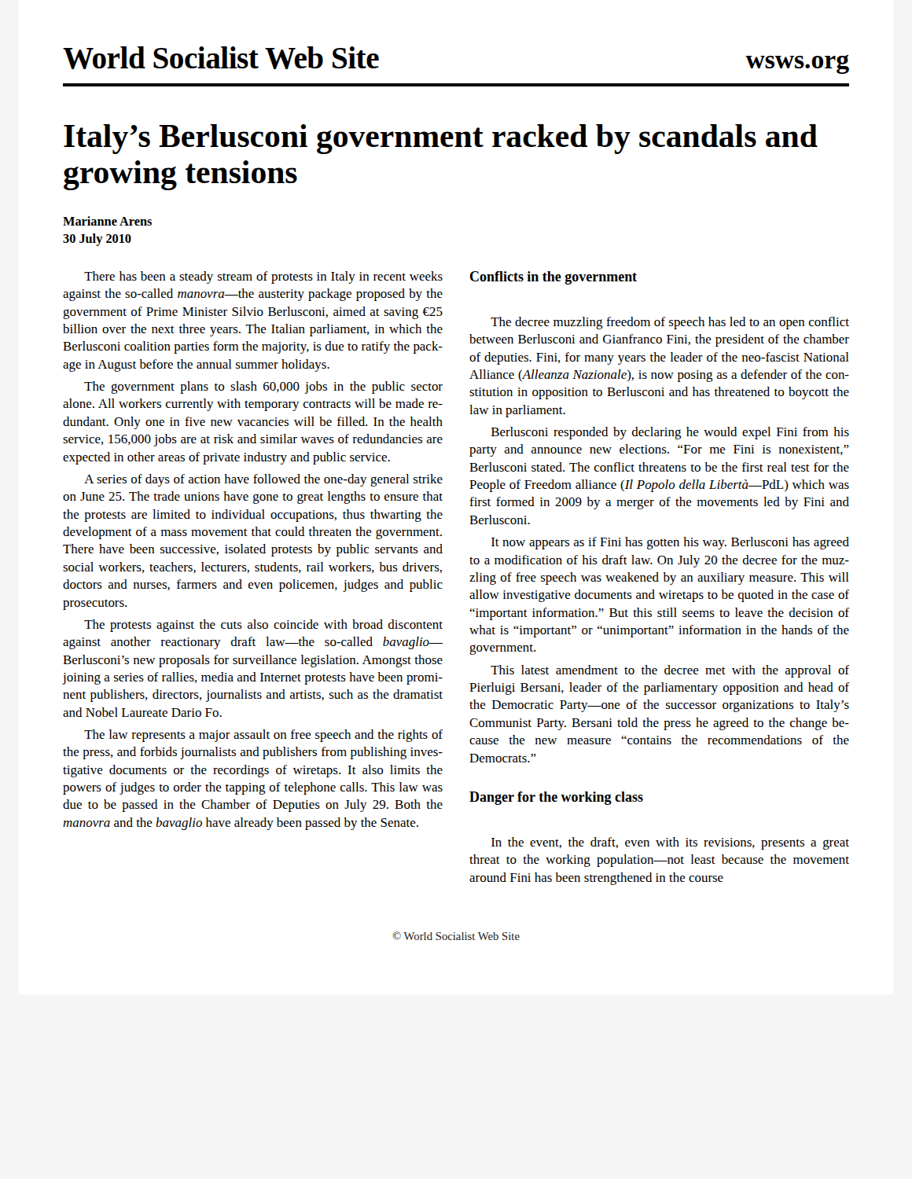World Socialist Web Site
wsws.org
Italy’s Berlusconi government racked by scandals and growing tensions
Marianne Arens
30 July 2010
There has been a steady stream of protests in Italy in recent weeks against the so-called manovra—the austerity package proposed by the government of Prime Minister Silvio Berlusconi, aimed at saving €25 billion over the next three years. The Italian parliament, in which the Berlusconi coalition parties form the majority, is due to ratify the package in August before the annual summer holidays.
The government plans to slash 60,000 jobs in the public sector alone. All workers currently with temporary contracts will be made redundant. Only one in five new vacancies will be filled. In the health service, 156,000 jobs are at risk and similar waves of redundancies are expected in other areas of private industry and public service.
A series of days of action have followed the one-day general strike on June 25. The trade unions have gone to great lengths to ensure that the protests are limited to individual occupations, thus thwarting the development of a mass movement that could threaten the government. There have been successive, isolated protests by public servants and social workers, teachers, lecturers, students, rail workers, bus drivers, doctors and nurses, farmers and even policemen, judges and public prosecutors.
The protests against the cuts also coincide with broad discontent against another reactionary draft law—the so-called bavaglio—Berlusconi’s new proposals for surveillance legislation. Amongst those joining a series of rallies, media and Internet protests have been prominent publishers, directors, journalists and artists, such as the dramatist and Nobel Laureate Dario Fo.
The law represents a major assault on free speech and the rights of the press, and forbids journalists and publishers from publishing investigative documents or the recordings of wiretaps. It also limits the powers of judges to order the tapping of telephone calls. This law was due to be passed in the Chamber of Deputies on July 29. Both the manovra and the bavaglio have already been passed by the Senate.
Conflicts in the government
The decree muzzling freedom of speech has led to an open conflict between Berlusconi and Gianfranco Fini, the president of the chamber of deputies. Fini, for many years the leader of the neo-fascist National Alliance (Alleanza Nazionale), is now posing as a defender of the constitution in opposition to Berlusconi and has threatened to boycott the law in parliament.
Berlusconi responded by declaring he would expel Fini from his party and announce new elections. “For me Fini is nonexistent,” Berlusconi stated. The conflict threatens to be the first real test for the People of Freedom alliance (Il Popolo della Libertà—PdL) which was first formed in 2009 by a merger of the movements led by Fini and Berlusconi.
It now appears as if Fini has gotten his way. Berlusconi has agreed to a modification of his draft law. On July 20 the decree for the muzzling of free speech was weakened by an auxiliary measure. This will allow investigative documents and wiretaps to be quoted in the case of “important information.” But this still seems to leave the decision of what is “important” or “unimportant” information in the hands of the government.
This latest amendment to the decree met with the approval of Pierluigi Bersani, leader of the parliamentary opposition and head of the Democratic Party—one of the successor organizations to Italy’s Communist Party. Bersani told the press he agreed to the change because the new measure “contains the recommendations of the Democrats.”
Danger for the working class
In the event, the draft, even with its revisions, presents a great threat to the working population—not least because the movement around Fini has been strengthened in the course
© World Socialist Web Site